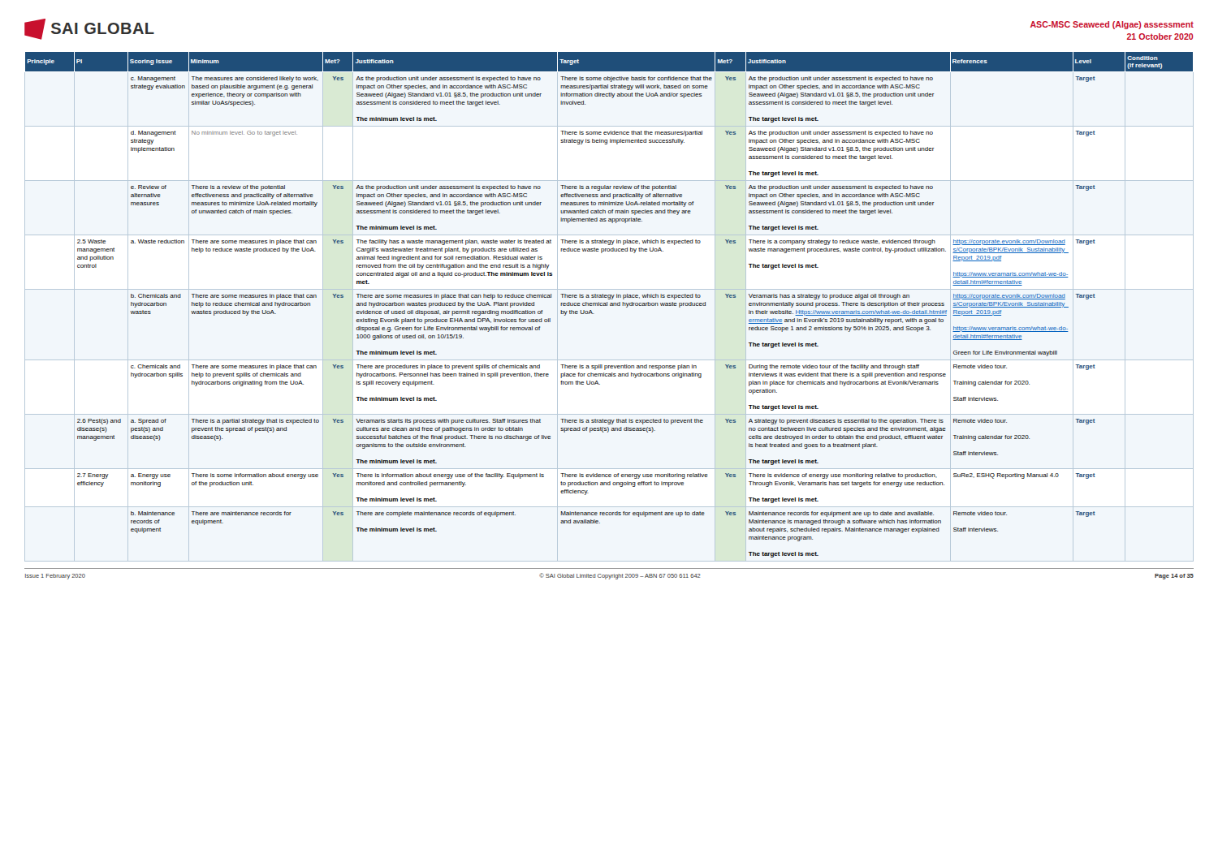SAI GLOBAL
ASC-MSC Seaweed (Algae) assessment
21 October 2020
| Principle | PI | Scoring Issue | Minimum | Met? | Justification | Target | Met? | Justification | References | Level | Condition (if relevant) |
| --- | --- | --- | --- | --- | --- | --- | --- | --- | --- | --- | --- |
| | | c. Management strategy evaluation | The measures are considered likely to work, based on plausible argument (e.g. general experience, theory or comparison with similar UoAs/species). | Yes | As the production unit under assessment is expected to have no impact on Other species, and in accordance with ASC-MSC Seaweed (Algae) Standard v1.01 §8.5, the production unit under assessment is considered to meet the target level. The minimum level is met. | There is some objective basis for confidence that the measures/partial strategy will work, based on some information directly about the UoA and/or species involved. | Yes | As the production unit under assessment is expected to have no impact on Other species, and in accordance with ASC-MSC Seaweed (Algae) Standard v1.01 §8.5, the production unit under assessment is considered to meet the target level. The target level is met. | | Target | |
| | | d. Management strategy implementation | No minimum level. Go to target level. | | | There is some evidence that the measures/partial strategy is being implemented successfully. | Yes | As the production unit under assessment is expected to have no impact on Other species, and in accordance with ASC-MSC Seaweed (Algae) Standard v1.01 §8.5, the production unit under assessment is considered to meet the target level. The target level is met. | | Target | |
| | | e. Review of alternative measures | There is a review of the potential effectiveness and practicality of alternative measures to minimize UoA-related mortality of unwanted catch of main species. | Yes | As the production unit under assessment is expected to have no impact on Other species, and in accordance with ASC-MSC Seaweed (Algae) Standard v1.01 §8.5, the production unit under assessment is considered to meet the target level. The minimum level is met. | There is a regular review of the potential effectiveness and practicality of alternative measures to minimize UoA-related mortality of unwanted catch of main species and they are implemented as appropriate. | Yes | As the production unit under assessment is expected to have no impact on Other species, and in accordance with ASC-MSC Seaweed (Algae) Standard v1.01 §8.5, the production unit under assessment is considered to meet the target level. The target level is met. | | Target | |
| | 2.5 Waste management and pollution control | a. Waste reduction | There are some measures in place that can help to reduce waste produced by the UoA. | Yes | The facility has a waste management plan, waste water is treated at Cargill's wastewater treatment plant, by products are utilized as animal feed ingredient and for soil remediation. Residual water is removed from the oil by centrifugation and the end result is a highly concentrated algal oil and a liquid co-product. The minimum level is met. | There is a strategy in place, which is expected to reduce waste produced by the UoA. | Yes | There is a company strategy to reduce waste, evidenced through waste management procedures, waste control, by-product utilization. The target level is met. | https://corporate.evonik.com/Downloads/Corporate/BPK/Evonik_Sustainability_Report_2019.pdf https://www.veramaris.com/what-we-do-detail.html#fermentative | Target | |
| | | b. Chemicals and hydrocarbon wastes | There are some measures in place that can help to reduce chemical and hydrocarbon wastes produced by the UoA. | Yes | There are some measures in place that can help to reduce chemical and hydrocarbon wastes produced by the UoA. Plant provided evidence of used oil disposal, air permit regarding modification of existing Evonik plant to produce EHA and DPA, invoices for used oil disposal e.g. Green for Life Environmental waybill for removal of 1000 gallons of used oil, on 10/15/19. The minimum level is met. | There is a strategy in place, which is expected to reduce chemical and hydrocarbon waste produced by the UoA. | Yes | Veramaris has a strategy to produce algal oil through an environmentally sound process. There is description of their process in their website. Https://www.veramaris.com/what-we-do-detail.html#fermentative and in Evonik's 2019 sustainability report, with a goal to reduce Scope 1 and 2 emissions by 50% in 2025, and Scope 3. The target level is met. | https://corporate.evonik.com/Downloads/Corporate/BPK/Evonik_Sustainability_Report_2019.pdf https://www.veramaris.com/what-we-do-detail.html#fermentative Green for Life Environmental waybill | Target | |
| | | c. Chemicals and hydrocarbon spills | There are some measures in place that can help to prevent spills of chemicals and hydrocarbons originating from the UoA. | Yes | There are procedures in place to prevent spills of chemicals and hydrocarbons. Personnel has been trained in spill prevention, there is spill recovery equipment. The minimum level is met. | There is a spill prevention and response plan in place for chemicals and hydrocarbons originating from the UoA. | Yes | During the remote video tour of the facility and through staff interviews it was evident that there is a spill prevention and response plan in place for chemicals and hydrocarbons at Evonik/Veramaris operation. The target level is met. | Remote video tour. Training calendar for 2020. Staff interviews. | Target | |
| | 2.6 Pest(s) and disease(s) management | a. Spread of pest(s) and disease(s) | There is a partial strategy that is expected to prevent the spread of pest(s) and disease(s). | Yes | Veramaris starts its process with pure cultures. Staff insures that cultures are clean and free of pathogens in order to obtain successful batches of the final product. There is no discharge of live organisms to the outside environment. The minimum level is met. | There is a strategy that is expected to prevent the spread of pest(s) and disease(s). | Yes | A strategy to prevent diseases is essential to the operation. There is no contact between live cultured species and the environment, algae cells are destroyed in order to obtain the end product, effluent water is heat treated and goes to a treatment plant. The target level is met. | Remote video tour. Training calendar for 2020. Staff interviews. | Target | |
| | 2.7 Energy efficiency | a. Energy use monitoring | There is some information about energy use of the production unit. | Yes | There is information about energy use of the facility. Equipment is monitored and controlled permanently. The minimum level is met. | There is evidence of energy use monitoring relative to production and ongoing effort to improve efficiency. | Yes | There is evidence of energy use monitoring relative to production, Through Evonik, Veramaris has set targets for energy use reduction. The target level is met. | SuRe2, ESHQ Reporting Manual 4.0 | Target | |
| | | b. Maintenance records of equipment | There are maintenance records for equipment. | Yes | There are complete maintenance records of equipment. The minimum level is met. | Maintenance records for equipment are up to date and available. | Yes | Maintenance records for equipment are up to date and available. Maintenance is managed through a software which has information about repairs, scheduled repairs. Maintenance manager explained maintenance program. The target level is met. | Remote video tour. Staff interviews. | Target | |
Issue 1 February 2020
© SAI Global Limited Copyright 2009 – ABN 67 050 611 642
Page 14 of 35